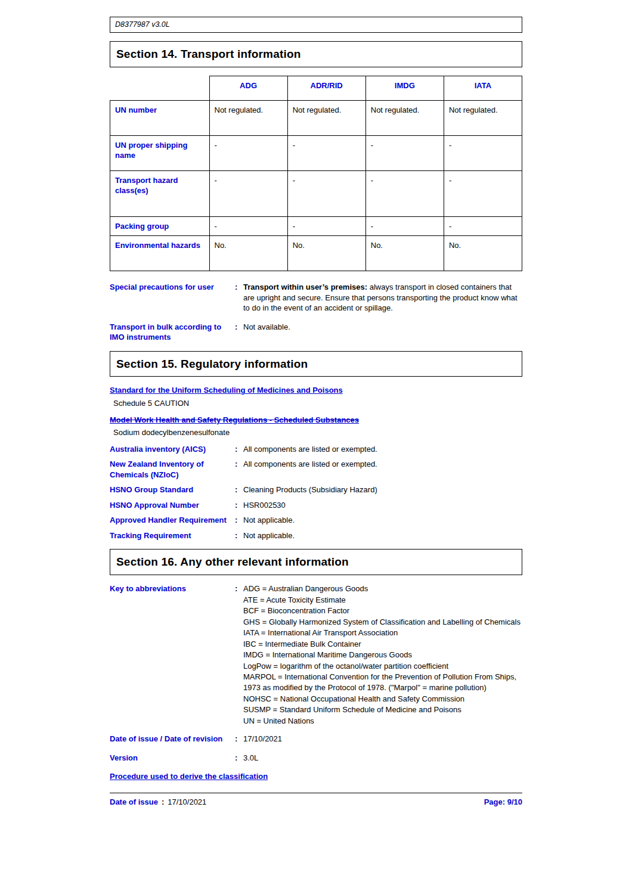D8377987 v3.0L
Section 14. Transport information
| | ADG | ADR/RID | IMDG | IATA |
| --- | --- | --- | --- | --- |
| UN number | Not regulated. | Not regulated. | Not regulated. | Not regulated. |
| UN proper shipping name | - | - | - | - |
| Transport hazard class(es) | - | - | - | - |
| Packing group | - | - | - | - |
| Environmental hazards | No. | No. | No. | No. |
Special precautions for user
:
Transport within user’s premises: always transport in closed containers that are upright and secure. Ensure that persons transporting the product know what to do in the event of an accident or spillage.
Transport in bulk according to IMO instruments
:
Not available.
Section 15. Regulatory information
Standard for the Uniform Scheduling of Medicines and Poisons
Schedule 5 CAUTION
Model Work Health and Safety Regulations - Scheduled Substances
Sodium dodecylbenzenesulfonate
Australia inventory (AICS)
:
All components are listed or exempted.
New Zealand Inventory of Chemicals (NZIoC)
:
All components are listed or exempted.
HSNO Group Standard
:
Cleaning Products (Subsidiary Hazard)
HSNO Approval Number
:
HSR002530
Approved Handler Requirement
:
Not applicable.
Tracking Requirement
:
Not applicable.
Section 16. Any other relevant information
Key to abbreviations
:
ADG = Australian Dangerous Goods
ATE = Acute Toxicity Estimate
BCF = Bioconcentration Factor
GHS = Globally Harmonized System of Classification and Labelling of Chemicals
IATA = International Air Transport Association
IBC = Intermediate Bulk Container
IMDG = International Maritime Dangerous Goods
LogPow = logarithm of the octanol/water partition coefficient
MARPOL = International Convention for the Prevention of Pollution From Ships, 1973 as modified by the Protocol of 1978. ("Marpol" = marine pollution)
NOHSC = National Occupational Health and Safety Commission
SUSMP = Standard Uniform Schedule of Medicine and Poisons
UN = United Nations
Date of issue / Date of revision
:
17/10/2021
Version
:
3.0L
Procedure used to derive the classification
Date of issue: 17/10/2021
Page: 9/10